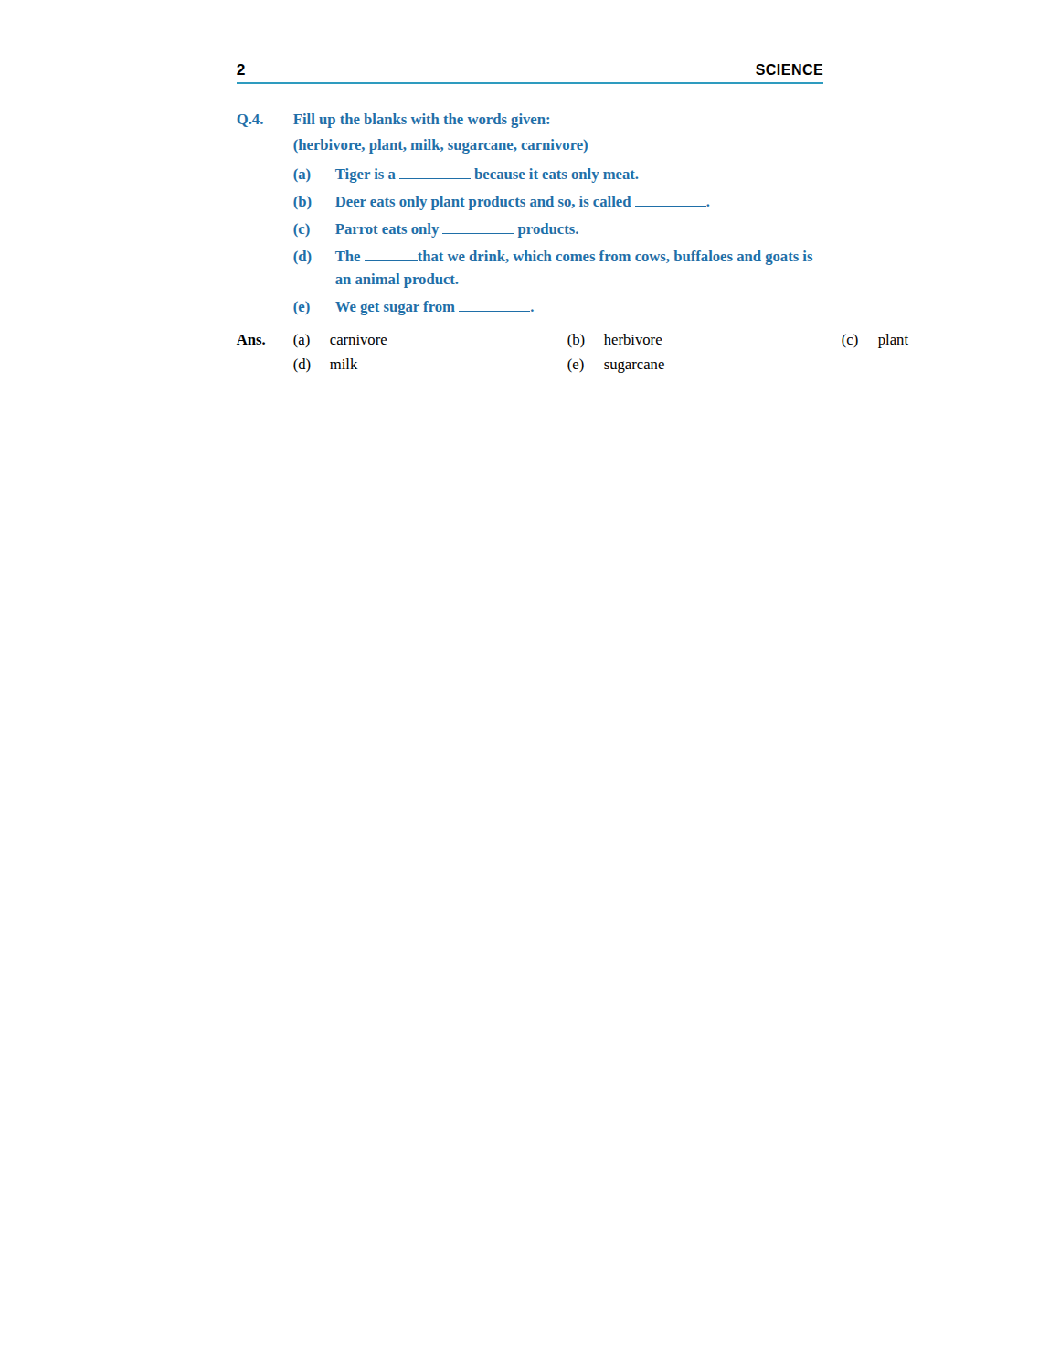2
SCIENCE
Q.4.
Fill up the blanks with the words given:
(herbivore, plant, milk, sugarcane, carnivore)
(a) Tiger is a because it eats only meat.
(b) Deer eats only plant products and so, is called .
(c) Parrot eats only products.
(d) The that we drink, which comes from cows, buffaloes and goats is an animal product.
(e) We get sugar from .
Ans.
(a) carnivore
(b) herbivore
(c) plant
(d) milk
(e) sugarcane